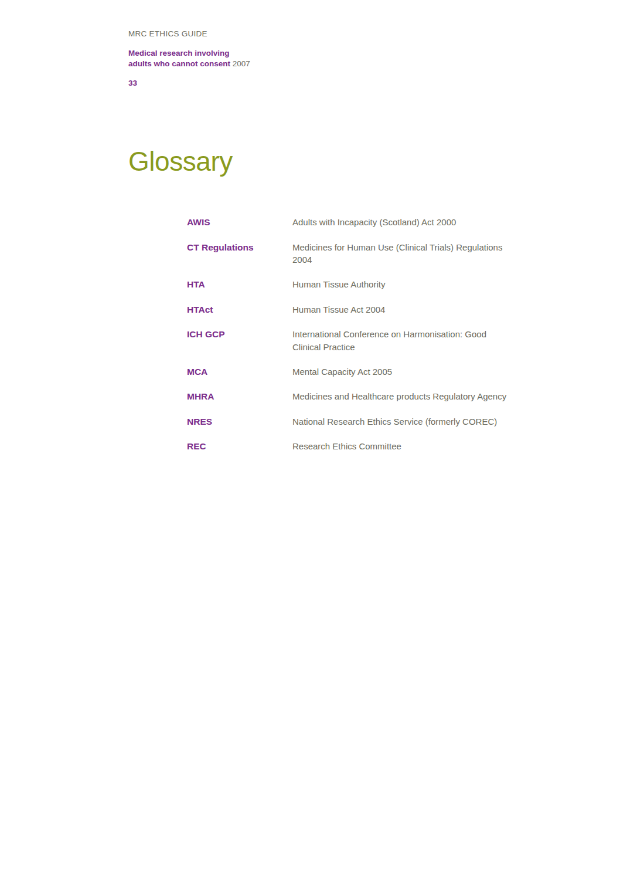MRC ETHICS GUIDE
Medical research involving
adults who cannot consent 2007
33
Glossary
| AWIS | Adults with Incapacity (Scotland) Act 2000 |
| CT Regulations | Medicines for Human Use (Clinical Trials) Regulations 2004 |
| HTA | Human Tissue Authority |
| HTAct | Human Tissue Act 2004 |
| ICH GCP | International Conference on Harmonisation: Good Clinical Practice |
| MCA | Mental Capacity Act 2005 |
| MHRA | Medicines and Healthcare products Regulatory Agency |
| NRES | National Research Ethics Service (formerly COREC) |
| REC | Research Ethics Committee |